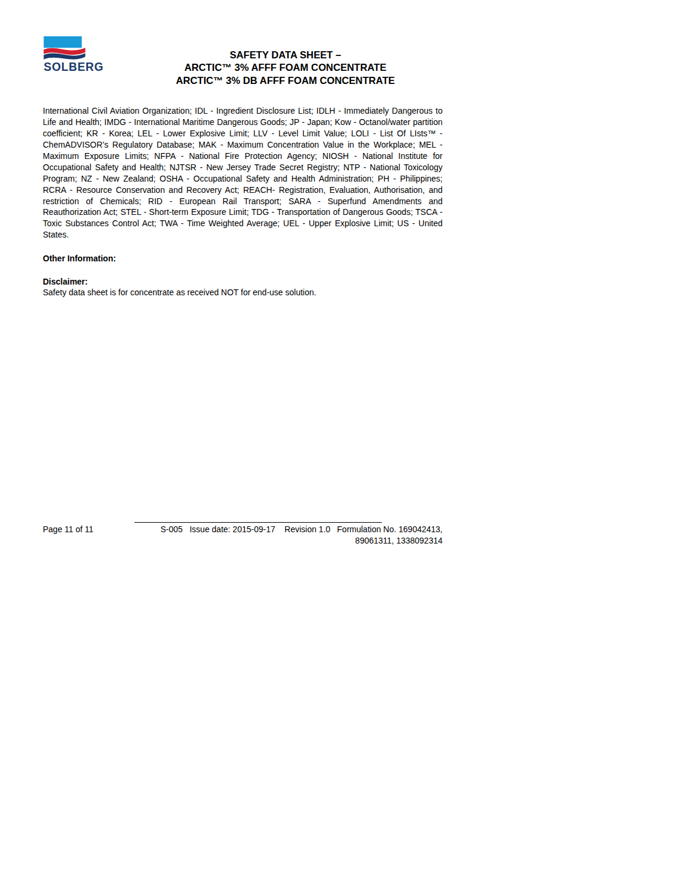SOLBERG
SAFETY DATA SHEET – ARCTIC™ 3% AFFF FOAM CONCENTRATE ARCTIC™ 3% DB AFFF FOAM CONCENTRATE
International Civil Aviation Organization; IDL - Ingredient Disclosure List; IDLH - Immediately Dangerous to Life and Health; IMDG - International Maritime Dangerous Goods; JP - Japan; Kow - Octanol/water partition coefficient; KR - Korea; LEL - Lower Explosive Limit; LLV - Level Limit Value; LOLI - List Of LIsts™ - ChemADVISOR’s Regulatory Database; MAK - Maximum Concentration Value in the Workplace; MEL - Maximum Exposure Limits; NFPA - National Fire Protection Agency; NIOSH - National Institute for Occupational Safety and Health; NJTSR - New Jersey Trade Secret Registry; NTP - National Toxicology Program; NZ - New Zealand; OSHA - Occupational Safety and Health Administration; PH - Philippines; RCRA - Resource Conservation and Recovery Act; REACH- Registration, Evaluation, Authorisation, and restriction of Chemicals; RID - European Rail Transport; SARA - Superfund Amendments and Reauthorization Act; STEL - Short-term Exposure Limit; TDG - Transportation of Dangerous Goods; TSCA - Toxic Substances Control Act; TWA - Time Weighted Average; UEL - Upper Explosive Limit; US - United States.
Other Information:
Disclaimer:
Safety data sheet is for concentrate as received NOT for end-use solution.
Page 11 of 11
S-005 Issue date: 2015-09-17 Revision 1.0
Formulation No. 169042413, 89061311, 1338092314